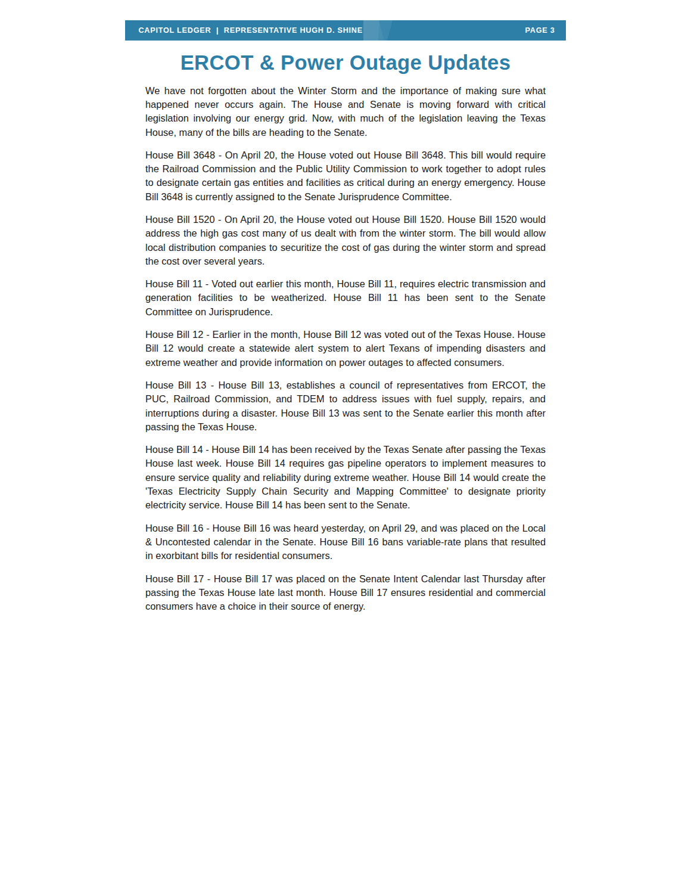Capitol Ledger | Representative Hugh D. Shine Page 3
ERCOT & Power Outage Updates
We have not forgotten about the Winter Storm and the importance of making sure what happened never occurs again. The House and Senate is moving forward with critical legislation involving our energy grid. Now, with much of the legislation leaving the Texas House, many of the bills are heading to the Senate.
House Bill 3648 - On April 20, the House voted out House Bill 3648. This bill would require the Railroad Commission and the Public Utility Commission to work together to adopt rules to designate certain gas entities and facilities as critical during an energy emergency. House Bill 3648 is currently assigned to the Senate Jurisprudence Committee.
House Bill 1520 - On April 20, the House voted out House Bill 1520. House Bill 1520 would address the high gas cost many of us dealt with from the winter storm. The bill would allow local distribution companies to securitize the cost of gas during the winter storm and spread the cost over several years.
House Bill 11 - Voted out earlier this month, House Bill 11, requires electric transmission and generation facilities to be weatherized. House Bill 11 has been sent to the Senate Committee on Jurisprudence.
House Bill 12 - Earlier in the month, House Bill 12 was voted out of the Texas House. House Bill 12 would create a statewide alert system to alert Texans of impending disasters and extreme weather and provide information on power outages to affected consumers.
House Bill 13 - House Bill 13, establishes a council of representatives from ERCOT, the PUC, Railroad Commission, and TDEM to address issues with fuel supply, repairs, and interruptions during a disaster. House Bill 13 was sent to the Senate earlier this month after passing the Texas House.
House Bill 14 - House Bill 14 has been received by the Texas Senate after passing the Texas House last week. House Bill 14 requires gas pipeline operators to implement measures to ensure service quality and reliability during extreme weather. House Bill 14 would create the 'Texas Electricity Supply Chain Security and Mapping Committee' to designate priority electricity service. House Bill 14 has been sent to the Senate.
House Bill 16 - House Bill 16 was heard yesterday, on April 29, and was placed on the Local & Uncontested calendar in the Senate. House Bill 16 bans variable-rate plans that resulted in exorbitant bills for residential consumers.
House Bill 17 - House Bill 17 was placed on the Senate Intent Calendar last Thursday after passing the Texas House late last month. House Bill 17 ensures residential and commercial consumers have a choice in their source of energy.